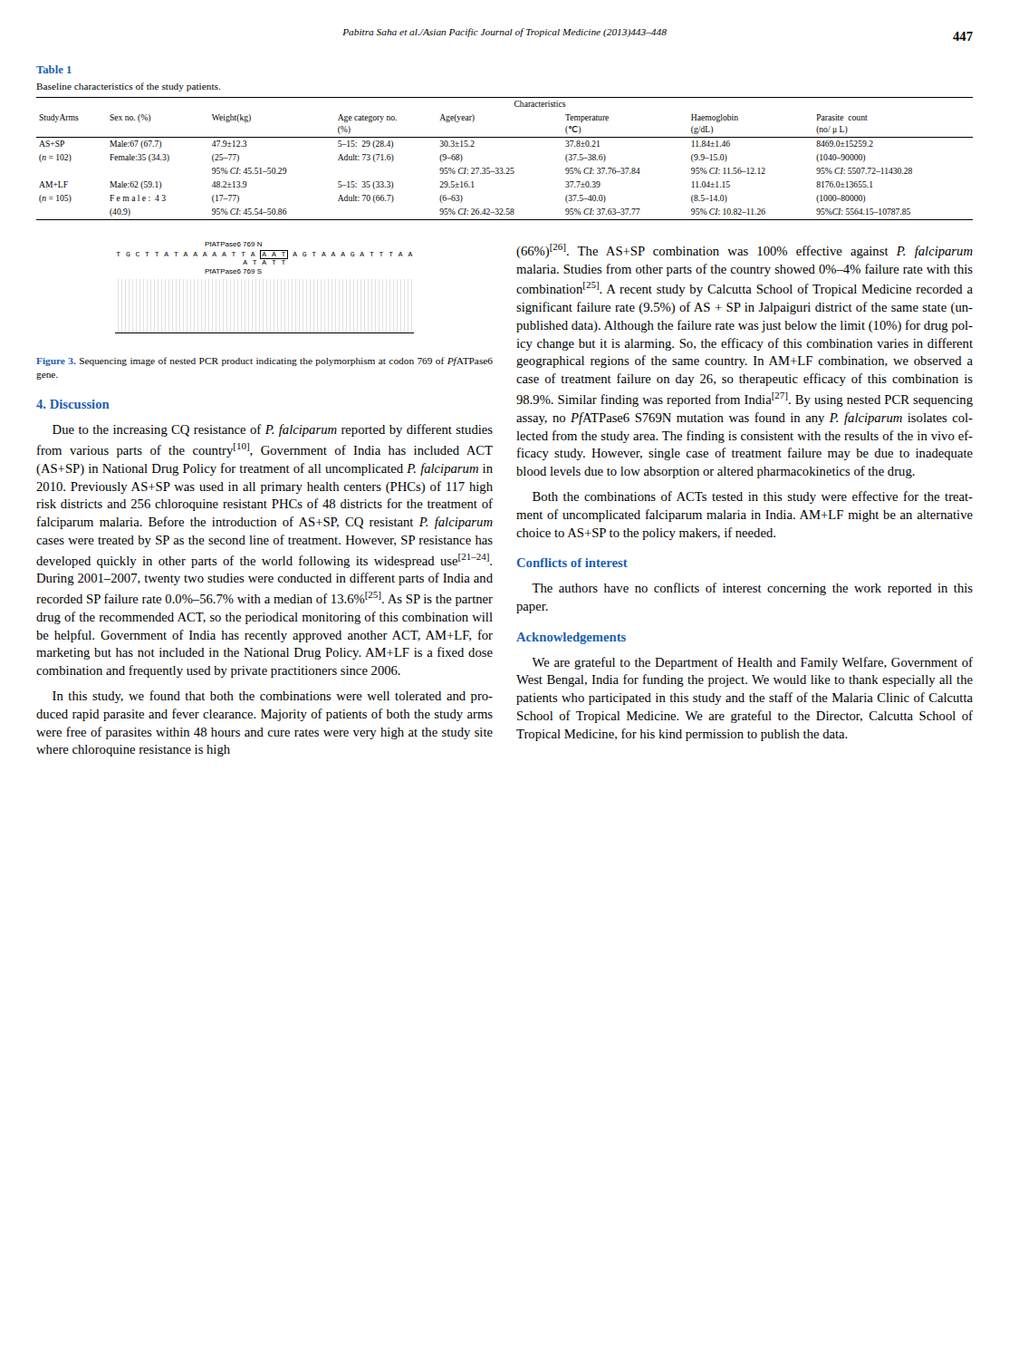Pabitra Saha et al./Asian Pacific Journal of Tropical Medicine (2013)443–448
447
Table 1
Baseline characteristics of the study patients.
| | Characteristics |
| --- | --- |
| StudyArms | Sex no. (%) | Weight(kg) | Age category no. (%) | Age(year) | Temperature (℃) | Haemoglobin (g/dL) | Parasite count (no/ μ L) |
| AS+SP | Male:67 (67.7) | 47.9±12.3 | 5–15: 29 (28.4) | 30.3±15.2 | 37.8±0.21 | 11.84±1.46 | 8469.0±15259.2 |
| ( n = 102) | Female:35 (34.3) | (25–77) | Adult: 73 (71.6) | (9–68) | (37.5–38.6) | (9.9–15.0) | (1040–90000) |
| | | 95% CI : 45.51–50.29 | | 95% CI : 27.35–33.25 | 95% CI : 37.76–37.84 | 95% CI : 11.56–12.12 | 95% CI : 5507.72–11430.28 |
| AM+LF | Male:62 (59.1) | 48.2±13.9 | 5–15: 35 (33.3) | 29.5±16.1 | 37.7±0.39 | 11.04±1.15 | 8176.0±13655.1 |
| ( n = 105) | F e m a l e : 4 3 | (17–77) | Adult: 70 (66.7) | (6–63) | (37.5–40.0) | (8.5–14.0) | (1000–80000) |
| | (40.9) | 95% CI : 45.54–50.86 | | 95% CI : 26.42–32.58 | 95% CI : 37.63–37.77 | 95% CI : 10.82–11.26 | 95% CI : 5564.15–10787.85 |
PfATPase6 769 N
T G C T T A T A A A A A T T A A A T A G T A A A G A T T T A A A T A T T
PfATPase6 769 S
Figure 3. Sequencing image of nested PCR product indicating the polymorphism at codon 769 of Pf ATPase6 gene.
4. Discussion
Due to the increasing CQ resistance of P. falciparum reported by different studies from various parts of the country[10], Government of India has included ACT (AS+SP) in National Drug Policy for treatment of all uncomplicated P. falciparum in 2010. Previously AS+SP was used in all primary health centers (PHCs) of 117 high risk districts and 256 chloroquine resistant PHCs of 48 districts for the treatment of falciparum malaria. Before the introduction of AS+SP, CQ resistant P. falciparum cases were treated by SP as the second line of treatment. However, SP resistance has developed quickly in other parts of the world following its widespread use[21–24]. During 2001–2007, twenty two studies were conducted in different parts of India and recorded SP failure rate 0.0%–56.7% with a median of 13.6%[25]. As SP is the partner drug of the recommended ACT, so the periodical monitoring of this combination will be helpful. Government of India has recently approved another ACT, AM+LF, for marketing but has not included in the National Drug Policy. AM+LF is a fixed dose combination and frequently used by private practitioners since 2006.
In this study, we found that both the combinations were well tolerated and produced rapid parasite and fever clearance. Majority of patients of both the study arms were free of parasites within 48 hours and cure rates were very high at the study site where chloroquine resistance is high
(66%)[26]. The AS+SP combination was 100% effective against P. falciparum malaria. Studies from other parts of the country showed 0%–4% failure rate with this combination[25]. A recent study by Calcutta School of Tropical Medicine recorded a significant failure rate (9.5%) of AS + SP in Jalpaiguri district of the same state (unpublished data). Although the failure rate was just below the limit (10%) for drug policy change but it is alarming. So, the efficacy of this combination varies in different geographical regions of the same country. In AM+LF combination, we observed a case of treatment failure on day 26, so therapeutic efficacy of this combination is 98.9%. Similar finding was reported from India[27]. By using nested PCR sequencing assay, no Pf ATPase6 S769N mutation was found in any P. falciparum isolates collected from the study area. The finding is consistent with the results of the in vivo efficacy study. However, single case of treatment failure may be due to inadequate blood levels due to low absorption or altered pharmacokinetics of the drug.
Both the combinations of ACTs tested in this study were effective for the treatment of uncomplicated falciparum malaria in India. AM+LF might be an alternative choice to AS+SP to the policy makers, if needed.
Conflicts of interest
The authors have no conflicts of interest concerning the work reported in this paper.
Acknowledgements
We are grateful to the Department of Health and Family Welfare, Government of West Bengal, India for funding the project. We would like to thank especially all the patients who participated in this study and the staff of the Malaria Clinic of Calcutta School of Tropical Medicine. We are grateful to the Director, Calcutta School of Tropical Medicine, for his kind permission to publish the data.